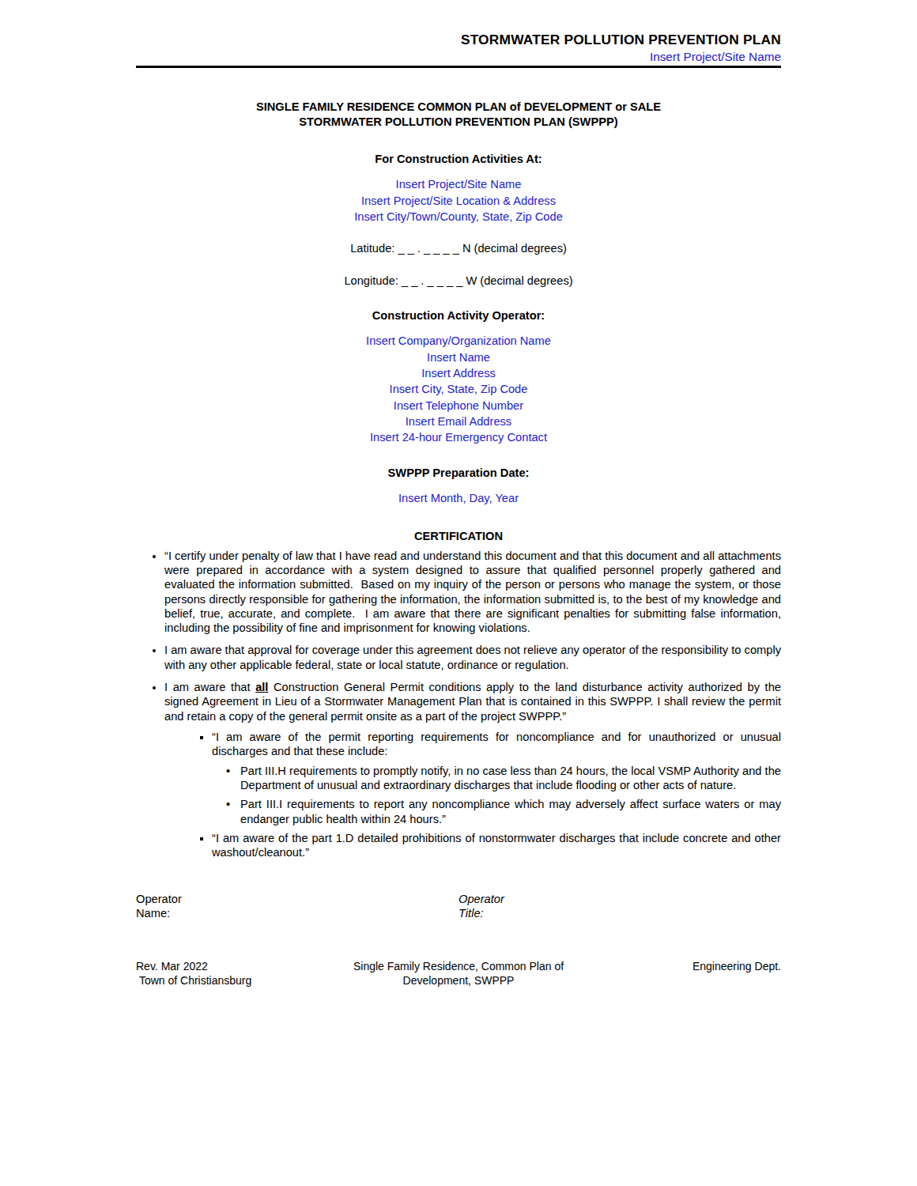STORMWATER POLLUTION PREVENTION PLAN
Insert Project/Site Name
SINGLE FAMILY RESIDENCE COMMON PLAN of DEVELOPMENT or SALE
STORMWATER POLLUTION PREVENTION PLAN (SWPPP)
For Construction Activities At:
Insert Project/Site Name
Insert Project/Site Location & Address
Insert City/Town/County, State, Zip Code
Latitude: _ _ . _ _ _ _ N (decimal degrees)
Longitude: _ _ . _ _ _ _ W (decimal degrees)
Construction Activity Operator:
Insert Company/Organization Name
Insert Name
Insert Address
Insert City, State, Zip Code
Insert Telephone Number
Insert Email Address
Insert 24-hour Emergency Contact
SWPPP Preparation Date:
Insert Month, Day, Year
CERTIFICATION
“I certify under penalty of law that I have read and understand this document and that this document and all attachments were prepared in accordance with a system designed to assure that qualified personnel properly gathered and evaluated the information submitted. Based on my inquiry of the person or persons who manage the system, or those persons directly responsible for gathering the information, the information submitted is, to the best of my knowledge and belief, true, accurate, and complete. I am aware that there are significant penalties for submitting false information, including the possibility of fine and imprisonment for knowing violations.
I am aware that approval for coverage under this agreement does not relieve any operator of the responsibility to comply with any other applicable federal, state or local statute, ordinance or regulation.
I am aware that all Construction General Permit conditions apply to the land disturbance activity authorized by the signed Agreement in Lieu of a Stormwater Management Plan that is contained in this SWPPP. I shall review the permit and retain a copy of the general permit onsite as a part of the project SWPPP.”
“I am aware of the permit reporting requirements for noncompliance and for unauthorized or unusual discharges and that these include:
Part III.H requirements to promptly notify, in no case less than 24 hours, the local VSMP Authority and the Department of unusual and extraordinary discharges that include flooding or other acts of nature.
Part III.I requirements to report any noncompliance which may adversely affect surface waters or may endanger public health within 24 hours.”
“I am aware of the part 1.D detailed prohibitions of nonstormwater discharges that include concrete and other washout/cleanout.”
Operator Name:
Operator Title:
Rev. Mar 2022 Town of Christiansburg
Single Family Residence, Common Plan of Development, SWPPP
Engineering Dept.